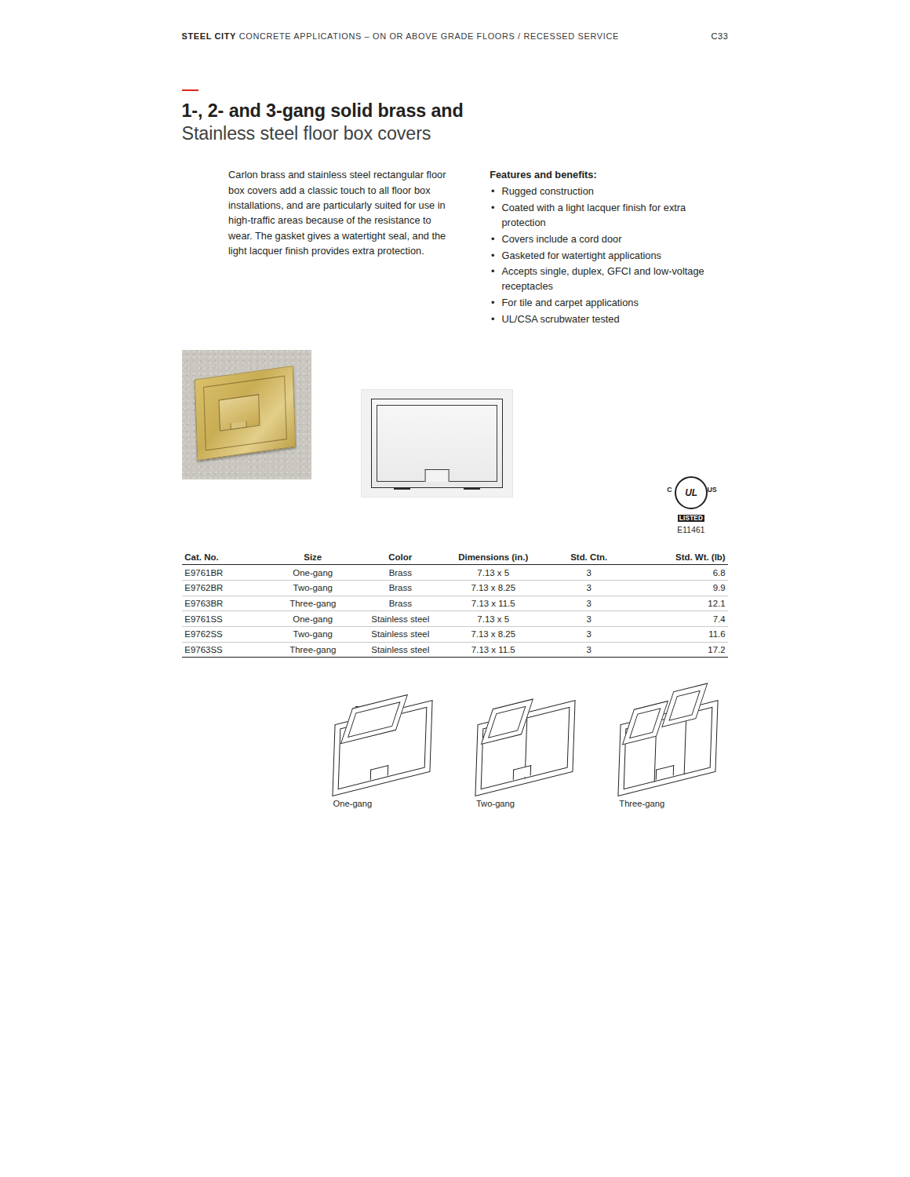STEEL CITY CONCRETE APPLICATIONS – ON OR ABOVE GRADE FLOORS / RECESSED SERVICE
C33
1-, 2- and 3-gang solid brass and Stainless steel floor box covers
Carlon brass and stainless steel rectangular floor box covers add a classic touch to all floor box installations, and are particularly suited for use in high-traffic areas because of the resistance to wear. The gasket gives a watertight seal, and the light lacquer finish provides extra protection.
Features and benefits:
Rugged construction
Coated with a light lacquer finish for extra protection
Covers include a cord door
Gasketed for watertight applications
Accepts single, duplex, GFCI and low-voltage receptacles
For tile and carpet applications
UL/CSA scrubwater tested
C US
UL
LISTED
E11461
| Cat. No. | Size | Color | Dimensions (in.) | Std. Ctn. | Std. Wt. (lb) |
| --- | --- | --- | --- | --- | --- |
| E9761BR | One-gang | Brass | 7.13 x 5 | 3 | 6.8 |
| E9762BR | Two-gang | Brass | 7.13 x 8.25 | 3 | 9.9 |
| E9763BR | Three-gang | Brass | 7.13 x 11.5 | 3 | 12.1 |
| E9761SS | One-gang | Stainless steel | 7.13 x 5 | 3 | 7.4 |
| E9762SS | Two-gang | Stainless steel | 7.13 x 8.25 | 3 | 11.6 |
| E9763SS | Three-gang | Stainless steel | 7.13 x 11.5 | 3 | 17.2 |
Diagrams
—
One-gang
—
Two-gang
—
Three-gang